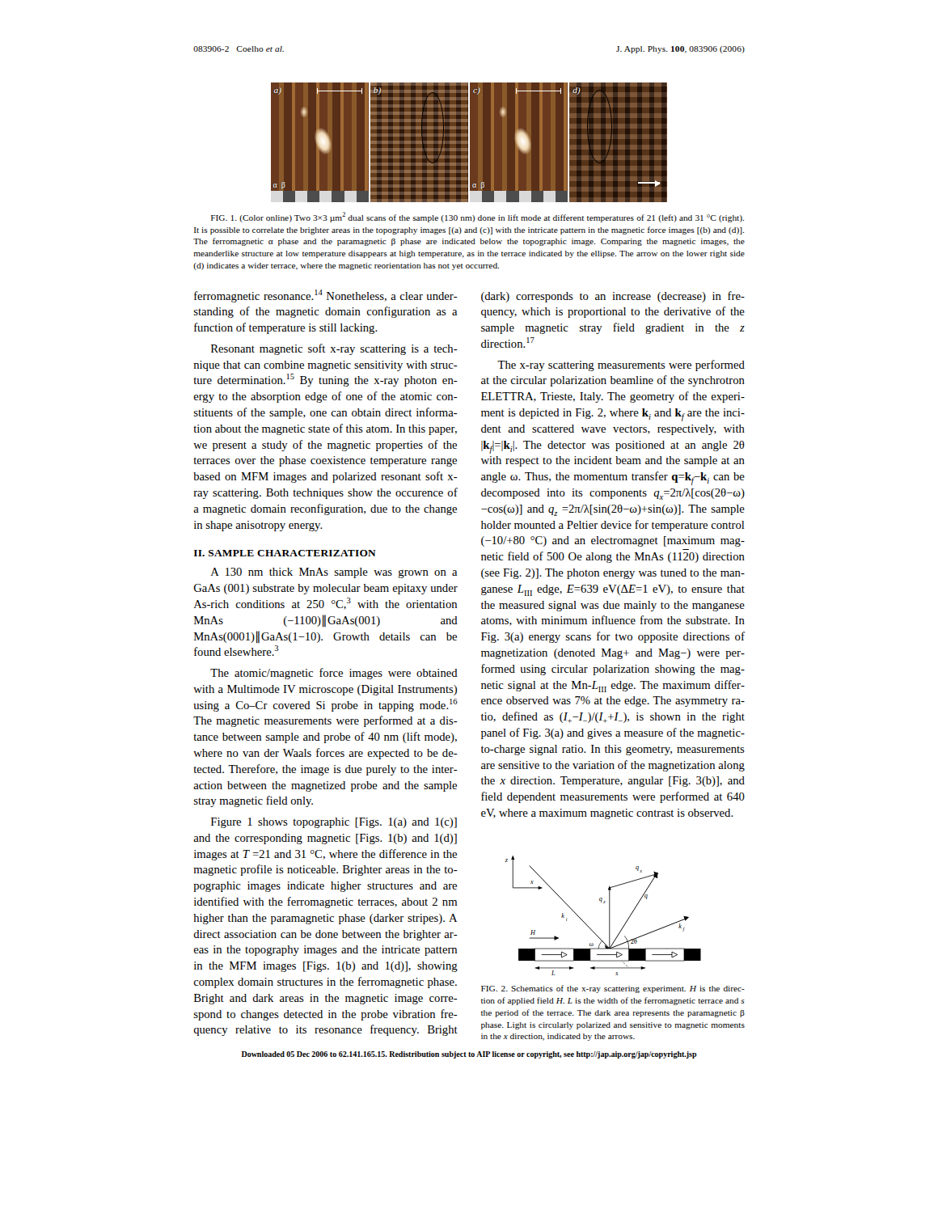083906-2 Coelho et al.
J. Appl. Phys. 100, 083906 (2006)
a) 1 µm α β
b)
c) 1 µm α β
d)
FIG. 1. (Color online) Two 3×3 µm2 dual scans of the sample (130 nm) done in lift mode at different temperatures of 21 (left) and 31 °C (right). It is possible to correlate the brighter areas in the topography images [(a) and (c)] with the intricate pattern in the magnetic force images [(b) and (d)]. The ferromagnetic α phase and the paramagnetic β phase are indicated below the topographic image. Comparing the magnetic images, the meanderlike structure at low temperature disappears at high temperature, as in the terrace indicated by the ellipse. The arrow on the lower right side (d) indicates a wider terrace, where the magnetic reorientation has not yet occurred.
ferromagnetic resonance.14 Nonetheless, a clear understanding of the magnetic domain configuration as a function of temperature is still lacking.
Resonant magnetic soft x-ray scattering is a technique that can combine magnetic sensitivity with structure determination.15 By tuning the x-ray photon energy to the absorption edge of one of the atomic constituents of the sample, one can obtain direct information about the magnetic state of this atom. In this paper, we present a study of the magnetic properties of the terraces over the phase coexistence temperature range based on MFM images and polarized resonant soft x-ray scattering. Both techniques show the occurence of a magnetic domain reconfiguration, due to the change in shape anisotropy energy.
II. SAMPLE CHARACTERIZATION
A 130 nm thick MnAs sample was grown on a GaAs (001) substrate by molecular beam epitaxy under As-rich conditions at 250 °C,3 with the orientation MnAs (−1100)∥GaAs(001) and MnAs(0001)∥GaAs(1−10). Growth details can be found elsewhere.3
The atomic/magnetic force images were obtained with a Multimode IV microscope (Digital Instruments) using a Co–Cr covered Si probe in tapping mode.16 The magnetic measurements were performed at a distance between sample and probe of 40 nm (lift mode), where no van der Waals forces are expected to be detected. Therefore, the image is due purely to the interaction between the magnetized probe and the sample stray magnetic field only.
Figure 1 shows topographic [Figs. 1(a) and 1(c)] and the corresponding magnetic [Figs. 1(b) and 1(d)] images at T =21 and 31 °C, where the difference in the magnetic profile is noticeable. Brighter areas in the topographic images indicate higher structures and are identified with the ferromagnetic terraces, about 2 nm higher than the paramagnetic phase (darker stripes). A direct association can be done between the brighter areas in the topography images and the intricate pattern in the MFM images [Figs. 1(b) and 1(d)], showing complex domain structures in the ferromagnetic phase. Bright and dark areas in the magnetic image correspond to changes detected in the probe vibration frequency relative to its resonance frequency. Bright (dark) corresponds to an increase (decrease) in frequency, which is proportional to the derivative of the sample magnetic stray field gradient in the z direction.17
The x-ray scattering measurements were performed at the circular polarization beamline of the synchrotron ELETTRA, Trieste, Italy. The geometry of the experiment is depicted in Fig. 2, where ki and kf are the incident and scattered wave vectors, respectively, with |kf|=|ki|. The detector was positioned at an angle 2θ with respect to the incident beam and the sample at an angle ω. Thus, the momentum transfer q=kf−ki can be decomposed into its components qx=2π/λ[cos(2θ−ω)−cos(ω)] and qz =2π/λ[sin(2θ−ω)+sin(ω)]. The sample holder mounted a Peltier device for temperature control (−10/+80 °C) and an electromagnet [maximum magnetic field of 500 Oe along the MnAs (1120) direction (see Fig. 2)]. The photon energy was tuned to the manganese LIII edge, E=639 eV(ΔE=1 eV), to ensure that the measured signal was due mainly to the manganese atoms, with minimum influence from the substrate. In Fig. 3(a) energy scans for two opposite directions of magnetization (denoted Mag+ and Mag−) were performed using circular polarization showing the magnetic signal at the Mn-LIII edge. The maximum difference observed was 7% at the edge. The asymmetry ratio, defined as (I+−I−)/(I++I−), is shown in the right panel of Fig. 3(a) and gives a measure of the magnetic-to-charge signal ratio. In this geometry, measurements are sensitive to the variation of the magnetization along the x direction. Temperature, angular [Fig. 3(b)], and field dependent measurements were performed at 640 eV, where a maximum magnetic contrast is observed.
z x k i k f q q z q x ω 2θ H L s
FIG. 2. Schematics of the x-ray scattering experiment. H is the direction of applied field H. L is the width of the ferromagnetic terrace and s the period of the terrace. The dark area represents the paramagnetic β phase. Light is circularly polarized and sensitive to magnetic moments in the x direction, indicated by the arrows.
Downloaded 05 Dec 2006 to 62.141.165.15. Redistribution subject to AIP license or copyright, see http://jap.aip.org/jap/copyright.jsp